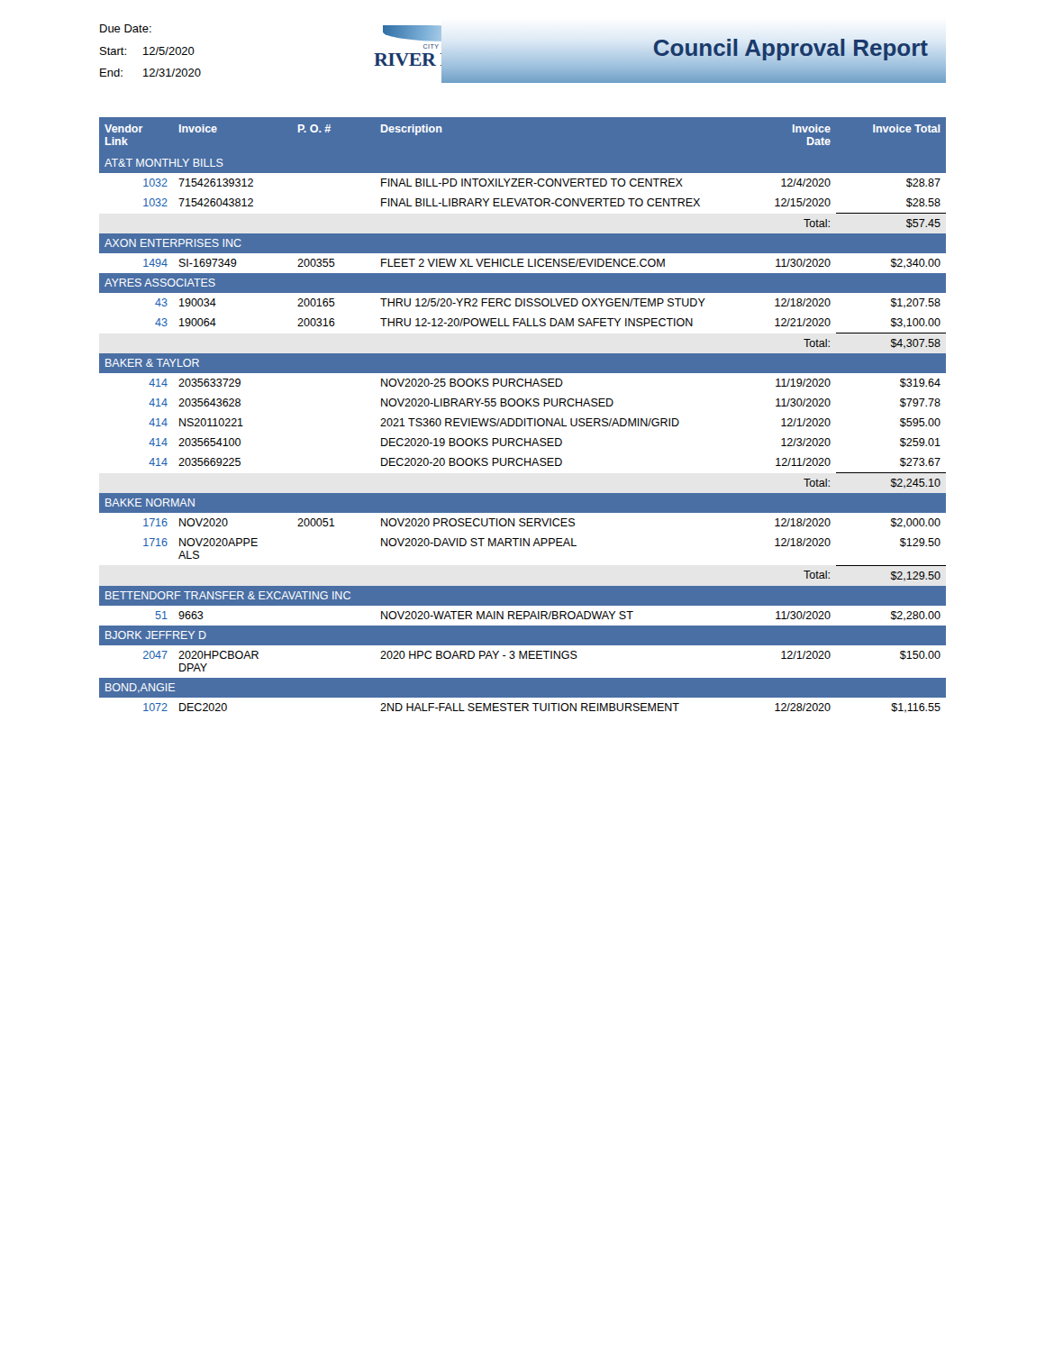Due Date:
Start: 12/5/2020
End: 12/31/2020
CITY OF
RIVER FALLS
Council Approval Report
| Vendor Link | Invoice | P. O. # | Description | Invoice Date | Invoice Total |
| --- | --- | --- | --- | --- | --- |
| AT&T MONTHLY BILLS |
| 1032 | 715426139312 | | FINAL BILL-PD INTOXILYZER-CONVERTED TO CENTREX | 12/4/2020 | $28.87 |
| 1032 | 715426043812 | | FINAL BILL-LIBRARY ELEVATOR-CONVERTED TO CENTREX | 12/15/2020 | $28.58 |
| | Total: | $57.45 |
| AXON ENTERPRISES INC |
| 1494 | SI-1697349 | 200355 | FLEET 2 VIEW XL VEHICLE LICENSE/EVIDENCE.COM | 11/30/2020 | $2,340.00 |
| AYRES ASSOCIATES |
| 43 | 190034 | 200165 | THRU 12/5/20-YR2 FERC DISSOLVED OXYGEN/TEMP STUDY | 12/18/2020 | $1,207.58 |
| 43 | 190064 | 200316 | THRU 12-12-20/POWELL FALLS DAM SAFETY INSPECTION | 12/21/2020 | $3,100.00 |
| | Total: | $4,307.58 |
| BAKER & TAYLOR |
| 414 | 2035633729 | | NOV2020-25 BOOKS PURCHASED | 11/19/2020 | $319.64 |
| 414 | 2035643628 | | NOV2020-LIBRARY-55 BOOKS PURCHASED | 11/30/2020 | $797.78 |
| 414 | NS20110221 | | 2021 TS360 REVIEWS/ADDITIONAL USERS/ADMIN/GRID | 12/1/2020 | $595.00 |
| 414 | 2035654100 | | DEC2020-19 BOOKS PURCHASED | 12/3/2020 | $259.01 |
| 414 | 2035669225 | | DEC2020-20 BOOKS PURCHASED | 12/11/2020 | $273.67 |
| | Total: | $2,245.10 |
| BAKKE NORMAN |
| 1716 | NOV2020 | 200051 | NOV2020 PROSECUTION SERVICES | 12/18/2020 | $2,000.00 |
| 1716 | NOV2020APPE ALS | | NOV2020-DAVID ST MARTIN APPEAL | 12/18/2020 | $129.50 |
| | Total: | $2,129.50 |
| BETTENDORF TRANSFER & EXCAVATING INC |
| 51 | 9663 | | NOV2020-WATER MAIN REPAIR/BROADWAY ST | 11/30/2020 | $2,280.00 |
| BJORK JEFFREY D |
| 2047 | 2020HPCBOAR DPAY | | 2020 HPC BOARD PAY - 3 MEETINGS | 12/1/2020 | $150.00 |
| BOND,ANGIE |
| 1072 | DEC2020 | | 2ND HALF-FALL SEMESTER TUITION REIMBURSEMENT | 12/28/2020 | $1,116.55 |